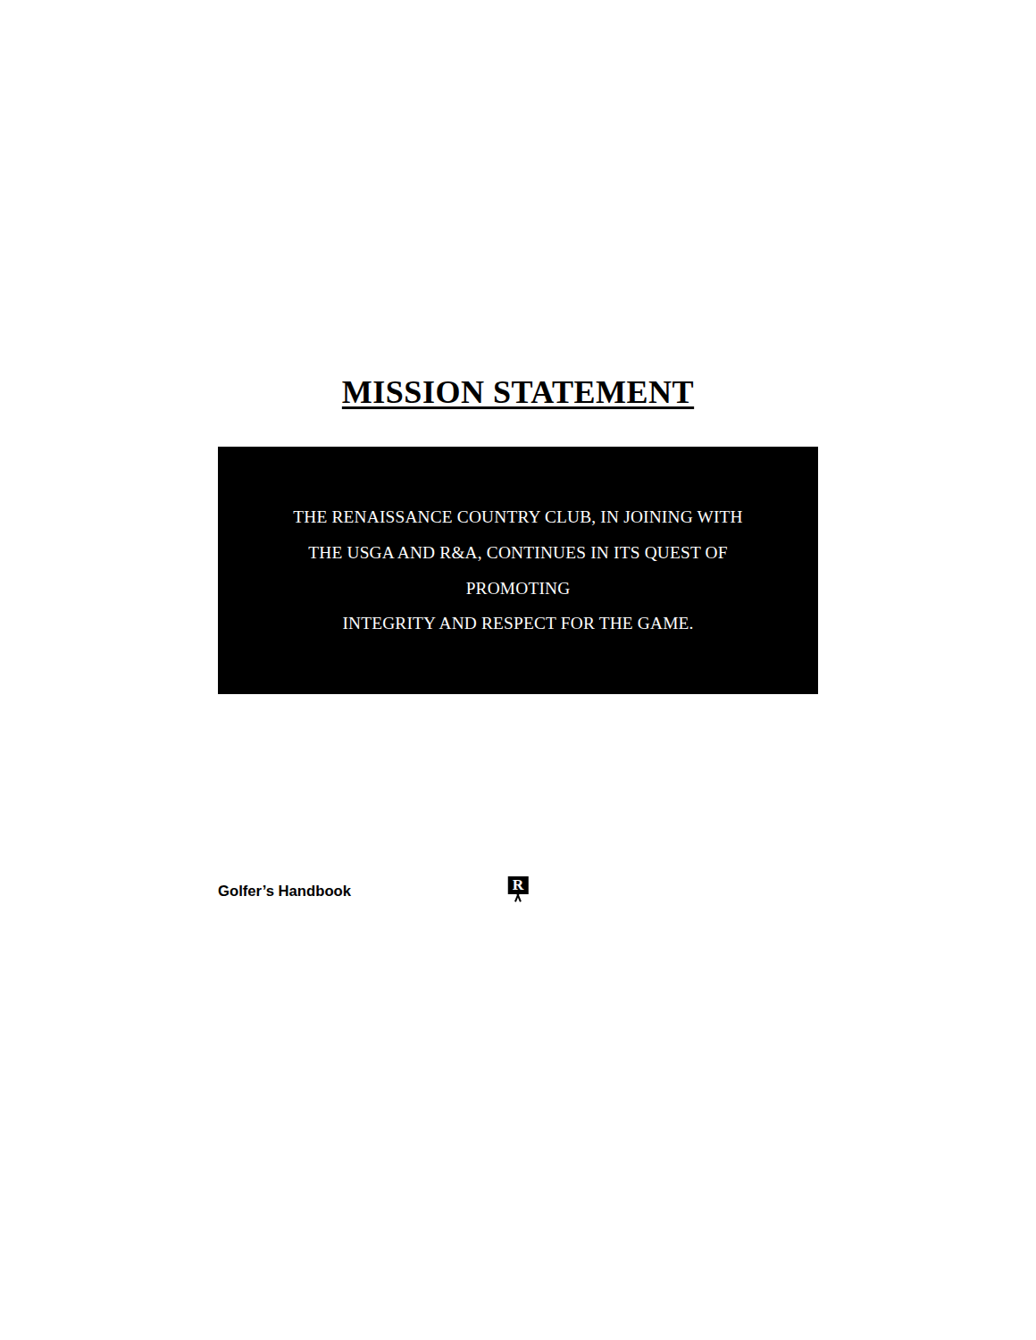MISSION STATEMENT
THE RENAISSANCE COUNTRY CLUB, IN JOINING WITH
THE USGA AND R&A, CONTINUES IN ITS QUEST OF PROMOTING
INTEGRITY AND RESPECT FOR THE GAME.
Golfer’s Handbook
R